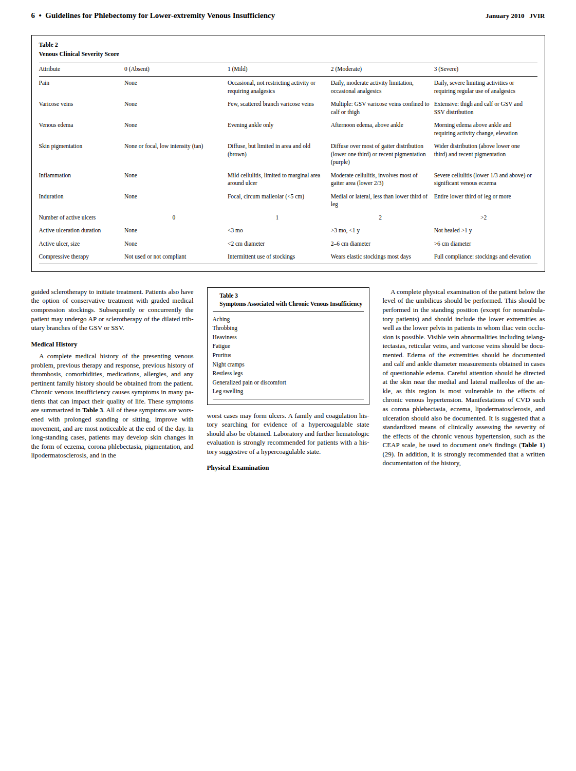6 • Guidelines for Phlebectomy for Lower-extremity Venous Insufficiency
January 2010 JVIR
Table 2
Venous Clinical Severity Score
| Attribute | 0 (Absent) | 1 (Mild) | 2 (Moderate) | 3 (Severe) |
| --- | --- | --- | --- | --- |
| Pain | None | Occasional, not restricting activity or requiring analgesics | Daily, moderate activity limitation, occasional analgesics | Daily, severe limiting activities or requiring regular use of analgesics |
| Varicose veins | None | Few, scattered branch varicose veins | Multiple: GSV varicose veins confined to calf or thigh | Extensive: thigh and calf or GSV and SSV distribution |
| Venous edema | None | Evening ankle only | Afternoon edema, above ankle | Morning edema above ankle and requiring activity change, elevation |
| Skin pigmentation | None or focal, low intensity (tan) | Diffuse, but limited in area and old (brown) | Diffuse over most of gaiter distribution (lower one third) or recent pigmentation (purple) | Wider distribution (above lower one third) and recent pigmentation |
| Inflammation | None | Mild cellulitis, limited to marginal area around ulcer | Moderate cellulitis, involves most of gaiter area (lower 2/3) | Severe cellulitis (lower 1/3 and above) or significant venous eczema |
| Induration | None | Focal, circum malleolar (<5 cm) | Medial or lateral, less than lower third of leg | Entire lower third of leg or more |
| Number of active ulcers | 0 | 1 | 2 | >2 |
| Active ulceration duration | None | <3 mo | >3 mo, <1 y | Not healed >1 y |
| Active ulcer, size | None | <2 cm diameter | 2–6 cm diameter | >6 cm diameter |
| Compressive therapy | Not used or not compliant | Intermittent use of stockings | Wears elastic stockings most days | Full compliance: stockings and elevation |
guided sclerotherapy to initiate treatment. Patients also have the option of conservative treatment with graded medical compression stockings. Subsequently or concurrently the patient may undergo AP or sclerotherapy of the dilated tributary branches of the GSV or SSV.
Medical History
A complete medical history of the presenting venous problem, previous therapy and response, previous history of thrombosis, comorbidities, medications, allergies, and any pertinent family history should be obtained from the patient. Chronic venous insufficiency causes symptoms in many patients that can impact their quality of life. These symptoms are summarized in Table 3. All of these symptoms are worsened with prolonged standing or sitting, improve with movement, and are most noticeable at the end of the day. In long-standing cases, patients may develop skin changes in the form of eczema, corona phlebectasia, pigmentation, and lipodermatosclerosis, and in the
Table 3
Symptoms Associated with Chronic Venous Insufficiency
Aching
Throbbing
Heaviness
Fatigue
Pruritus
Night cramps
Restless legs
Generalized pain or discomfort
Leg swelling
worst cases may form ulcers. A family and coagulation history searching for evidence of a hypercoagulable state should also be obtained. Laboratory and further hematologic evaluation is strongly recommended for patients with a history suggestive of a hypercoagulable state.
Physical Examination
A complete physical examination of the patient below the level of the umbilicus should be performed. This should be performed in the standing position (except for nonambulatory patients) and should include the lower extremities as well as the lower pelvis in patients in whom iliac vein occlusion is possible. Visible vein abnormalities including telangiectasias, reticular veins, and varicose veins should be documented. Edema of the extremities should be documented and calf and ankle diameter measurements obtained in cases of questionable edema. Careful attention should be directed at the skin near the medial and lateral malleolus of the ankle, as this region is most vulnerable to the effects of chronic venous hypertension. Manifestations of CVD such as corona phlebectasia, eczema, lipodermatosclerosis, and ulceration should also be documented. It is suggested that a standardized means of clinically assessing the severity of the effects of the chronic venous hypertension, such as the CEAP scale, be used to document one's findings (Table 1) (29). In addition, it is strongly recommended that a written documentation of the history,